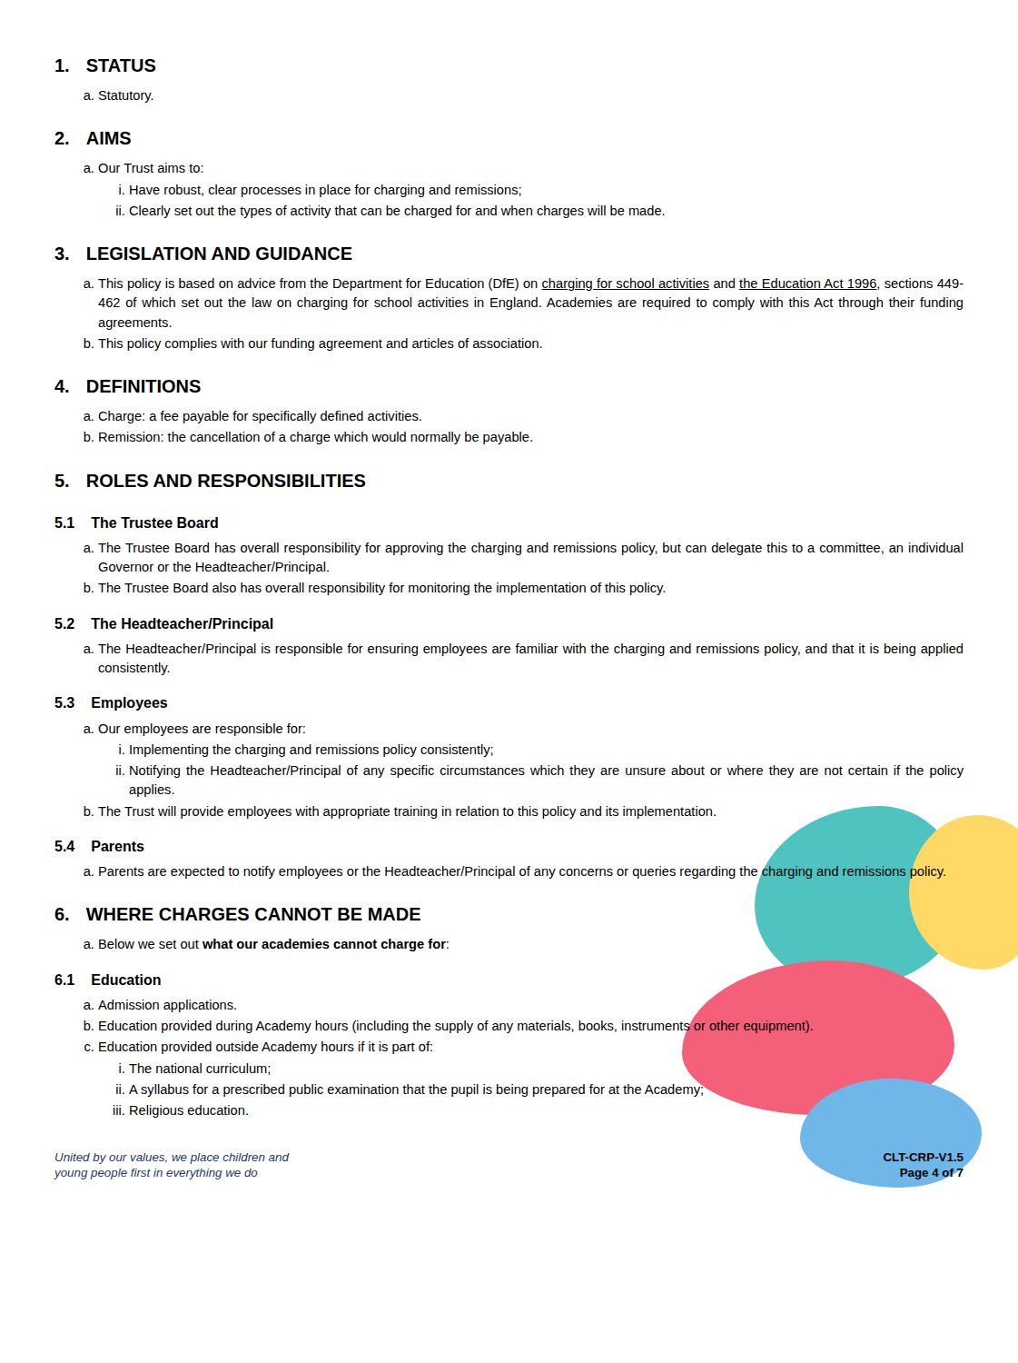1.
STATUS
Statutory.
2.
AIMS
Our Trust aims to:
Have robust, clear processes in place for charging and remissions;
Clearly set out the types of activity that can be charged for and when charges will be made.
3.
LEGISLATION AND GUIDANCE
This policy is based on advice from the Department for Education (DfE) on charging for school activities and the Education Act 1996, sections 449-462 of which set out the law on charging for school activities in England. Academies are required to comply with this Act through their funding agreements.
This policy complies with our funding agreement and articles of association.
4.
DEFINITIONS
Charge: a fee payable for specifically defined activities.
Remission: the cancellation of a charge which would normally be payable.
5.
ROLES AND RESPONSIBILITIES
5.1
The Trustee Board
The Trustee Board has overall responsibility for approving the charging and remissions policy, but can delegate this to a committee, an individual Governor or the Headteacher/Principal.
The Trustee Board also has overall responsibility for monitoring the implementation of this policy.
5.2
The Headteacher/Principal
The Headteacher/Principal is responsible for ensuring employees are familiar with the charging and remissions policy, and that it is being applied consistently.
5.3
Employees
Our employees are responsible for:
Implementing the charging and remissions policy consistently;
Notifying the Headteacher/Principal of any specific circumstances which they are unsure about or where they are not certain if the policy applies.
The Trust will provide employees with appropriate training in relation to this policy and its implementation.
5.4
Parents
Parents are expected to notify employees or the Headteacher/Principal of any concerns or queries regarding the charging and remissions policy.
6.
WHERE CHARGES CANNOT BE MADE
Below we set out what our academies cannot charge for:
6.1
Education
Admission applications.
Education provided during Academy hours (including the supply of any materials, books, instruments or other equipment).
Education provided outside Academy hours if it is part of:
The national curriculum;
A syllabus for a prescribed public examination that the pupil is being prepared for at the Academy;
Religious education.
United by our values, we place children and
young people first in everything we do
CLT-CRP-V1.5
Page 4 of 7